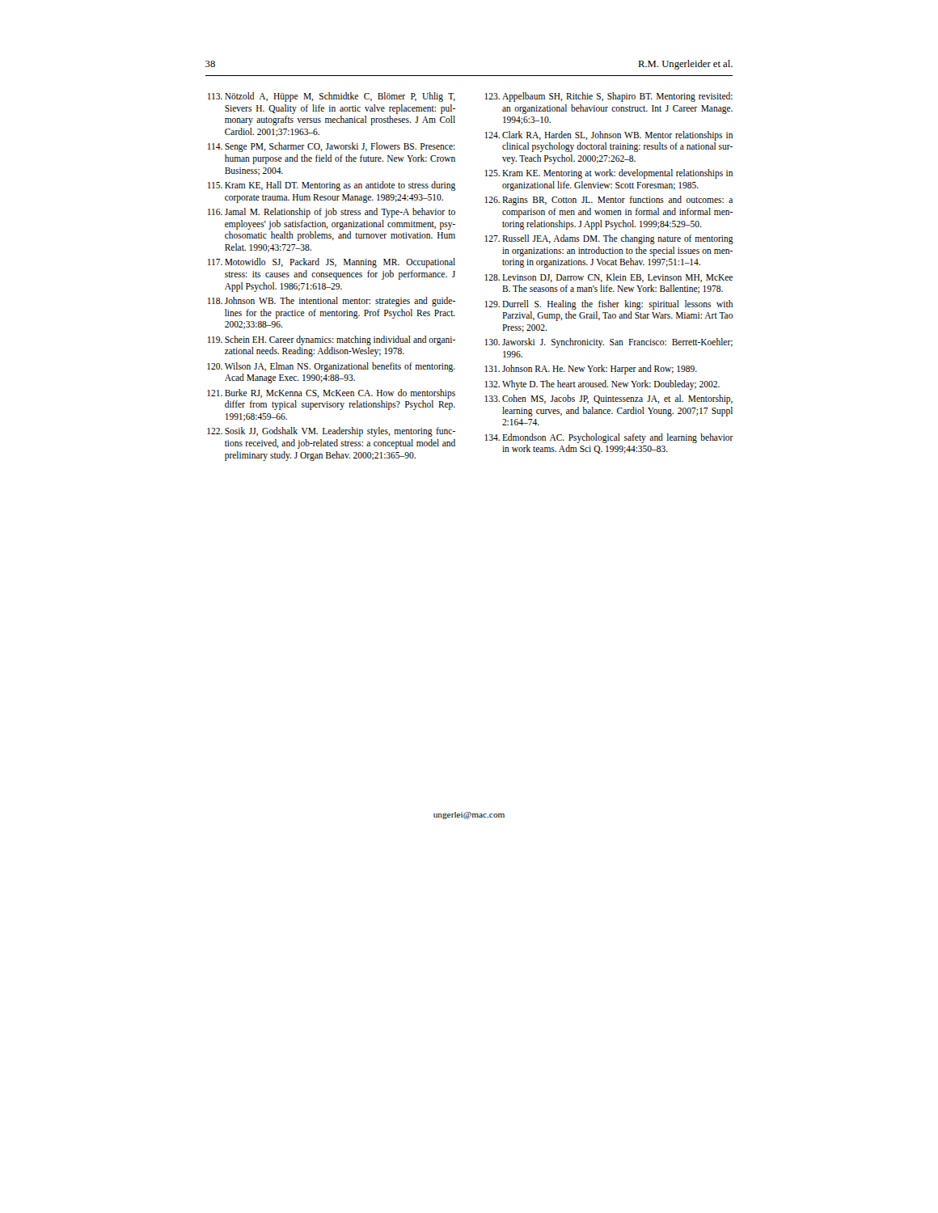38 R.M. Ungerleider et al.
Nötzold A, Hüppe M, Schmidtke C, Blömer P, Uhlig T, Sievers H. Quality of life in aortic valve replacement: pulmonary autografts versus mechanical prostheses. J Am Coll Cardiol. 2001;37:1963–6.
Senge PM, Scharmer CO, Jaworski J, Flowers BS. Presence: human purpose and the field of the future. New York: Crown Business; 2004.
Kram KE, Hall DT. Mentoring as an antidote to stress during corporate trauma. Hum Resour Manage. 1989;24:493–510.
Jamal M. Relationship of job stress and Type-A behavior to employees' job satisfaction, organizational commitment, psychosomatic health problems, and turnover motivation. Hum Relat. 1990;43:727–38.
Motowidlo SJ, Packard JS, Manning MR. Occupational stress: its causes and consequences for job performance. J Appl Psychol. 1986;71:618–29.
Johnson WB. The intentional mentor: strategies and guidelines for the practice of mentoring. Prof Psychol Res Pract. 2002;33:88–96.
Schein EH. Career dynamics: matching individual and organizational needs. Reading: Addison-Wesley; 1978.
Wilson JA, Elman NS. Organizational benefits of mentoring. Acad Manage Exec. 1990;4:88–93.
Burke RJ, McKenna CS, McKeen CA. How do mentorships differ from typical supervisory relationships? Psychol Rep. 1991;68:459–66.
Sosik JJ, Godshalk VM. Leadership styles, mentoring functions received, and job-related stress: a conceptual model and preliminary study. J Organ Behav. 2000;21:365–90.
Appelbaum SH, Ritchie S, Shapiro BT. Mentoring revisited: an organizational behaviour construct. Int J Career Manage. 1994;6:3–10.
Clark RA, Harden SL, Johnson WB. Mentor relationships in clinical psychology doctoral training: results of a national survey. Teach Psychol. 2000;27:262–8.
Kram KE. Mentoring at work: developmental relationships in organizational life. Glenview: Scott Foresman; 1985.
Ragins BR, Cotton JL. Mentor functions and outcomes: a comparison of men and women in formal and informal mentoring relationships. J Appl Psychol. 1999;84:529–50.
Russell JEA, Adams DM. The changing nature of mentoring in organizations: an introduction to the special issues on mentoring in organizations. J Vocat Behav. 1997;51:1–14.
Levinson DJ, Darrow CN, Klein EB, Levinson MH, McKee B. The seasons of a man's life. New York: Ballentine; 1978.
Durrell S. Healing the fisher king: spiritual lessons with Parzival, Gump, the Grail, Tao and Star Wars. Miami: Art Tao Press; 2002.
Jaworski J. Synchronicity. San Francisco: Berrett-Koehler; 1996.
Johnson RA. He. New York: Harper and Row; 1989.
Whyte D. The heart aroused. New York: Doubleday; 2002.
Cohen MS, Jacobs JP, Quintessenza JA, et al. Mentorship, learning curves, and balance. Cardiol Young. 2007;17 Suppl 2:164–74.
Edmondson AC. Psychological safety and learning behavior in work teams. Adm Sci Q. 1999;44:350–83.
ungerlei@mac.com